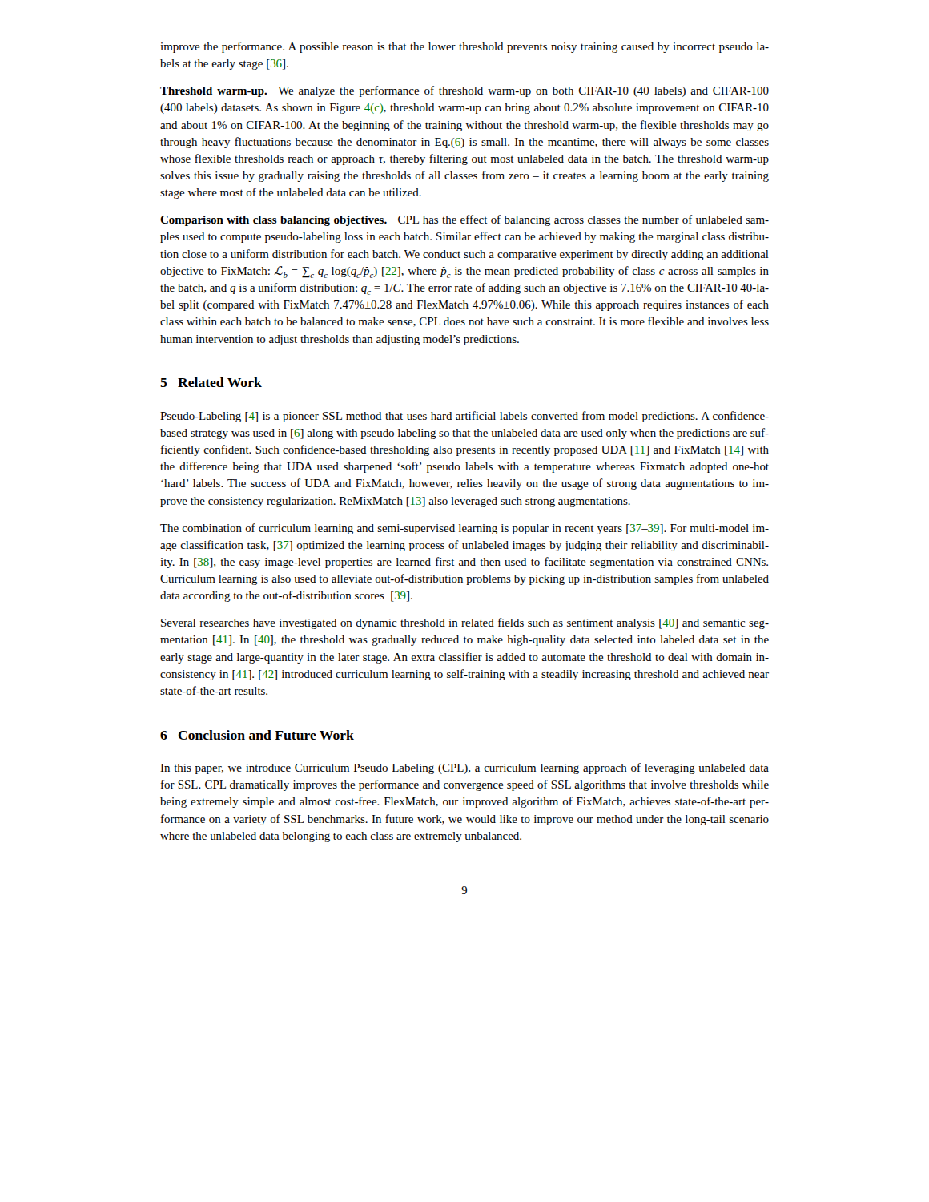improve the performance. A possible reason is that the lower threshold prevents noisy training caused by incorrect pseudo labels at the early stage [36].
Threshold warm-up. We analyze the performance of threshold warm-up on both CIFAR-10 (40 labels) and CIFAR-100 (400 labels) datasets. As shown in Figure 4(c), threshold warm-up can bring about 0.2% absolute improvement on CIFAR-10 and about 1% on CIFAR-100. At the beginning of the training without the threshold warm-up, the flexible thresholds may go through heavy fluctuations because the denominator in Eq.(6) is small. In the meantime, there will always be some classes whose flexible thresholds reach or approach τ, thereby filtering out most unlabeled data in the batch. The threshold warm-up solves this issue by gradually raising the thresholds of all classes from zero – it creates a learning boom at the early training stage where most of the unlabeled data can be utilized.
Comparison with class balancing objectives. CPL has the effect of balancing across classes the number of unlabeled samples used to compute pseudo-labeling loss in each batch. Similar effect can be achieved by making the marginal class distribution close to a uniform distribution for each batch. We conduct such a comparative experiment by directly adding an additional objective to FixMatch: ℒb = ∑c qc log(qc/p̂c) [22], where p̂c is the mean predicted probability of class c across all samples in the batch, and q is a uniform distribution: qc = 1/C. The error rate of adding such an objective is 7.16% on the CIFAR-10 40-label split (compared with FixMatch 7.47%±0.28 and FlexMatch 4.97%±0.06). While this approach requires instances of each class within each batch to be balanced to make sense, CPL does not have such a constraint. It is more flexible and involves less human intervention to adjust thresholds than adjusting model’s predictions.
5 Related Work
Pseudo-Labeling [4] is a pioneer SSL method that uses hard artificial labels converted from model predictions. A confidence-based strategy was used in [6] along with pseudo labeling so that the unlabeled data are used only when the predictions are sufficiently confident. Such confidence-based thresholding also presents in recently proposed UDA [11] and FixMatch [14] with the difference being that UDA used sharpened ‘soft’ pseudo labels with a temperature whereas Fixmatch adopted one-hot ‘hard’ labels. The success of UDA and FixMatch, however, relies heavily on the usage of strong data augmentations to improve the consistency regularization. ReMixMatch [13] also leveraged such strong augmentations.
The combination of curriculum learning and semi-supervised learning is popular in recent years [37–39]. For multi-model image classification task, [37] optimized the learning process of unlabeled images by judging their reliability and discriminability. In [38], the easy image-level properties are learned first and then used to facilitate segmentation via constrained CNNs. Curriculum learning is also used to alleviate out-of-distribution problems by picking up in-distribution samples from unlabeled data according to the out-of-distribution scores [39].
Several researches have investigated on dynamic threshold in related fields such as sentiment analysis [40] and semantic segmentation [41]. In [40], the threshold was gradually reduced to make high-quality data selected into labeled data set in the early stage and large-quantity in the later stage. An extra classifier is added to automate the threshold to deal with domain inconsistency in [41]. [42] introduced curriculum learning to self-training with a steadily increasing threshold and achieved near state-of-the-art results.
6 Conclusion and Future Work
In this paper, we introduce Curriculum Pseudo Labeling (CPL), a curriculum learning approach of leveraging unlabeled data for SSL. CPL dramatically improves the performance and convergence speed of SSL algorithms that involve thresholds while being extremely simple and almost cost-free. FlexMatch, our improved algorithm of FixMatch, achieves state-of-the-art performance on a variety of SSL benchmarks. In future work, we would like to improve our method under the long-tail scenario where the unlabeled data belonging to each class are extremely unbalanced.
9